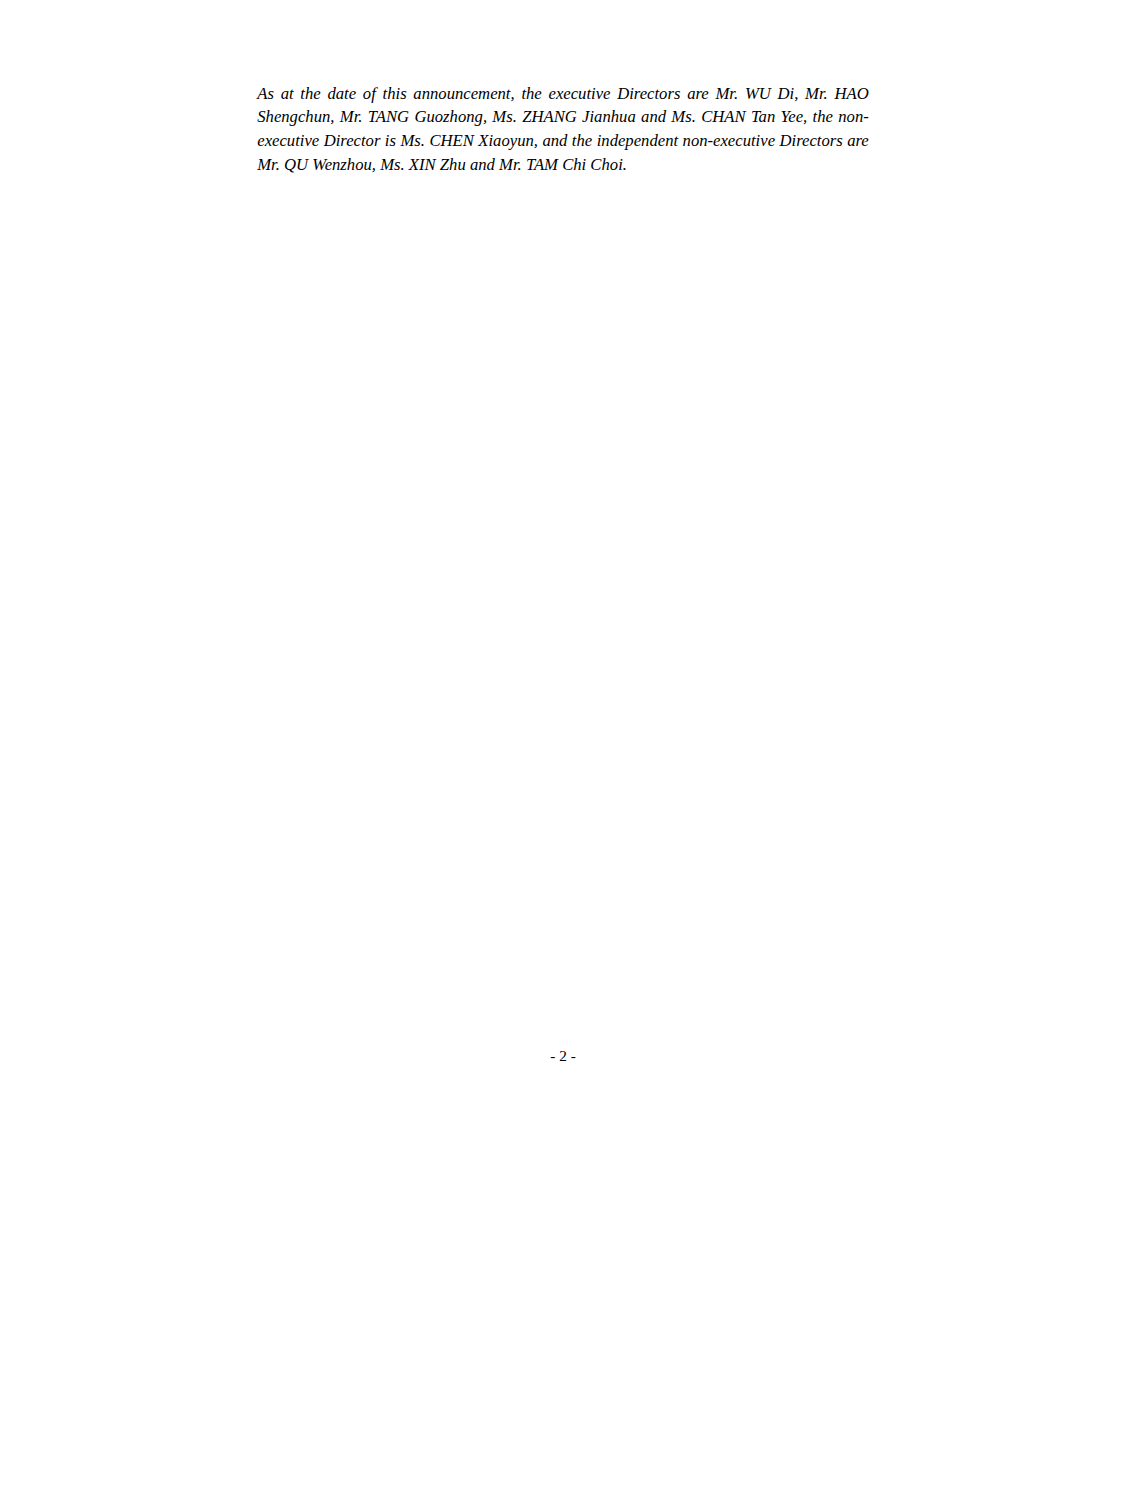As at the date of this announcement, the executive Directors are Mr. WU Di, Mr. HAO Shengchun, Mr. TANG Guozhong, Ms. ZHANG Jianhua and Ms. CHAN Tan Yee, the non-executive Director is Ms. CHEN Xiaoyun, and the independent non-executive Directors are Mr. QU Wenzhou, Ms. XIN Zhu and Mr. TAM Chi Choi.
- 2 -